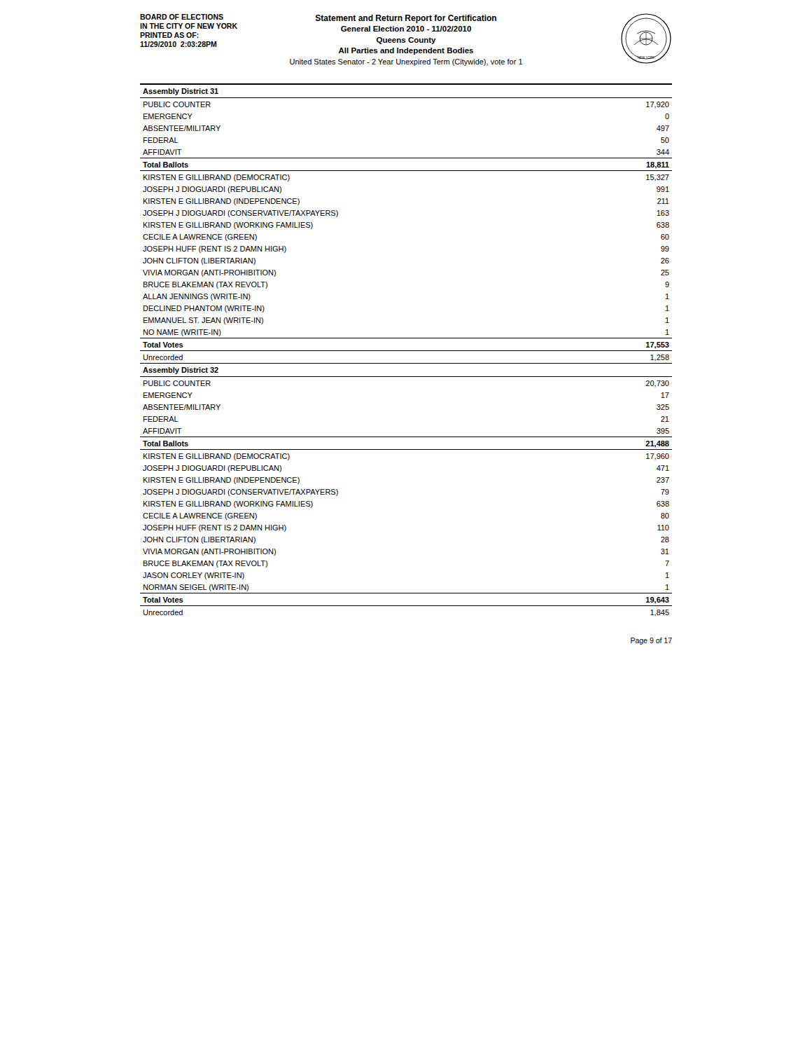BOARD OF ELECTIONS
IN THE CITY OF NEW YORK
PRINTED AS OF:
11/29/2010 2:03:28PM
Statement and Return Report for Certification
General Election 2010 - 11/02/2010
Queens County
All Parties and Independent Bodies
United States Senator - 2 Year Unexpired Term (Citywide), vote for 1
NEW YORK
Assembly District 31
| PUBLIC COUNTER | 17,920 |
| EMERGENCY | 0 |
| ABSENTEE/MILITARY | 497 |
| FEDERAL | 50 |
| AFFIDAVIT | 344 |
| Total Ballots | 18,811 |
| KIRSTEN E GILLIBRAND (DEMOCRATIC) | 15,327 |
| JOSEPH J DIOGUARDI (REPUBLICAN) | 991 |
| KIRSTEN E GILLIBRAND (INDEPENDENCE) | 211 |
| JOSEPH J DIOGUARDI (CONSERVATIVE/TAXPAYERS) | 163 |
| KIRSTEN E GILLIBRAND (WORKING FAMILIES) | 638 |
| CECILE A LAWRENCE (GREEN) | 60 |
| JOSEPH HUFF (RENT IS 2 DAMN HIGH) | 99 |
| JOHN CLIFTON (LIBERTARIAN) | 26 |
| VIVIA MORGAN (ANTI-PROHIBITION) | 25 |
| BRUCE BLAKEMAN (TAX REVOLT) | 9 |
| ALLAN JENNINGS (WRITE-IN) | 1 |
| DECLINED PHANTOM (WRITE-IN) | 1 |
| EMMANUEL ST. JEAN (WRITE-IN) | 1 |
| NO NAME (WRITE-IN) | 1 |
| Total Votes | 17,553 |
| Unrecorded | 1,258 |
Assembly District 32
| PUBLIC COUNTER | 20,730 |
| EMERGENCY | 17 |
| ABSENTEE/MILITARY | 325 |
| FEDERAL | 21 |
| AFFIDAVIT | 395 |
| Total Ballots | 21,488 |
| KIRSTEN E GILLIBRAND (DEMOCRATIC) | 17,960 |
| JOSEPH J DIOGUARDI (REPUBLICAN) | 471 |
| KIRSTEN E GILLIBRAND (INDEPENDENCE) | 237 |
| JOSEPH J DIOGUARDI (CONSERVATIVE/TAXPAYERS) | 79 |
| KIRSTEN E GILLIBRAND (WORKING FAMILIES) | 638 |
| CECILE A LAWRENCE (GREEN) | 80 |
| JOSEPH HUFF (RENT IS 2 DAMN HIGH) | 110 |
| JOHN CLIFTON (LIBERTARIAN) | 28 |
| VIVIA MORGAN (ANTI-PROHIBITION) | 31 |
| BRUCE BLAKEMAN (TAX REVOLT) | 7 |
| JASON CORLEY (WRITE-IN) | 1 |
| NORMAN SEIGEL (WRITE-IN) | 1 |
| Total Votes | 19,643 |
| Unrecorded | 1,845 |
Page 9 of 17